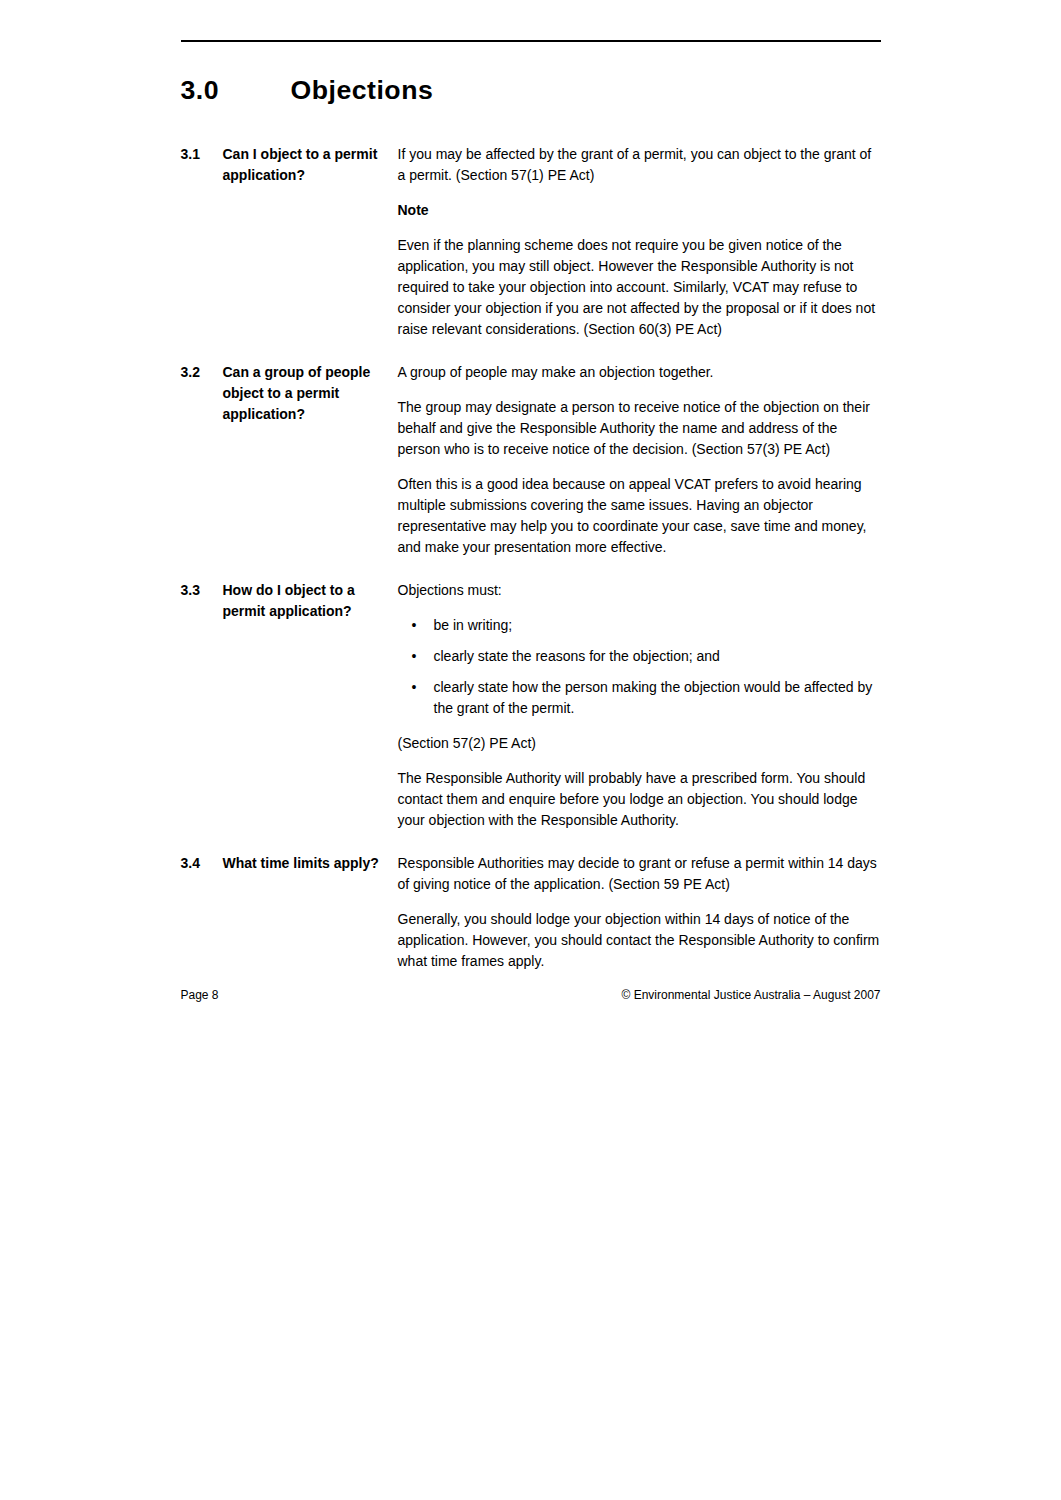3.0 Objections
| 3.1 | Can I object to a permit application? | If you may be affected by the grant of a permit, you can object to the grant of a permit. (Section 57(1) PE Act) Note Even if the planning scheme does not require you be given notice of the application, you may still object. However the Responsible Authority is not required to take your objection into account. Similarly, VCAT may refuse to consider your objection if you are not affected by the proposal or if it does not raise relevant considerations. (Section 60(3) PE Act) |
| 3.2 | Can a group of people object to a permit application? | A group of people may make an objection together. The group may designate a person to receive notice of the objection on their behalf and give the Responsible Authority the name and address of the person who is to receive notice of the decision. (Section 57(3) PE Act) Often this is a good idea because on appeal VCAT prefers to avoid hearing multiple submissions covering the same issues. Having an objector representative may help you to coordinate your case, save time and money, and make your presentation more effective. |
| 3.3 | How do I object to a permit application? | Objections must: be in writing; clearly state the reasons for the objection; and clearly state how the person making the objection would be affected by the grant of the permit. (Section 57(2) PE Act) The Responsible Authority will probably have a prescribed form. You should contact them and enquire before you lodge an objection. You should lodge your objection with the Responsible Authority. |
| 3.4 | What time limits apply? | Responsible Authorities may decide to grant or refuse a permit within 14 days of giving notice of the application. (Section 59 PE Act) Generally, you should lodge your objection within 14 days of notice of the application. However, you should contact the Responsible Authority to confirm what time frames apply. |
Page 8 © Environmental Justice Australia – August 2007